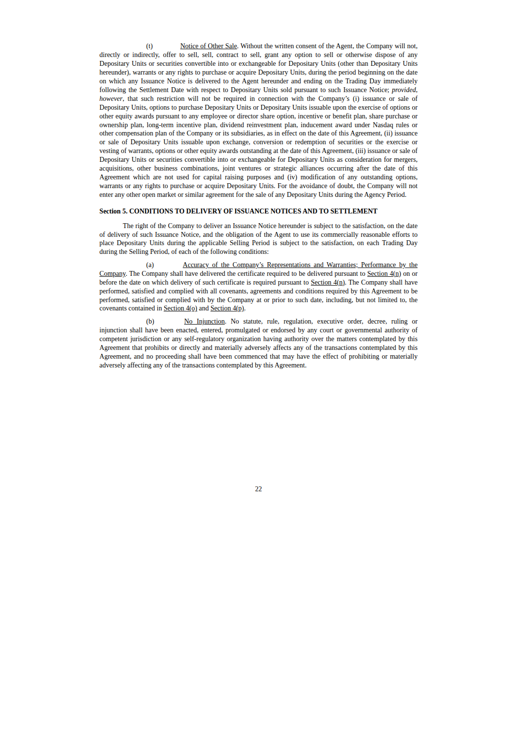(t) Notice of Other Sale. Without the written consent of the Agent, the Company will not, directly or indirectly, offer to sell, sell, contract to sell, grant any option to sell or otherwise dispose of any Depositary Units or securities convertible into or exchangeable for Depositary Units (other than Depositary Units hereunder), warrants or any rights to purchase or acquire Depositary Units, during the period beginning on the date on which any Issuance Notice is delivered to the Agent hereunder and ending on the Trading Day immediately following the Settlement Date with respect to Depositary Units sold pursuant to such Issuance Notice; provided, however, that such restriction will not be required in connection with the Company’s (i) issuance or sale of Depositary Units, options to purchase Depositary Units or Depositary Units issuable upon the exercise of options or other equity awards pursuant to any employee or director share option, incentive or benefit plan, share purchase or ownership plan, long-term incentive plan, dividend reinvestment plan, inducement award under Nasdaq rules or other compensation plan of the Company or its subsidiaries, as in effect on the date of this Agreement, (ii) issuance or sale of Depositary Units issuable upon exchange, conversion or redemption of securities or the exercise or vesting of warrants, options or other equity awards outstanding at the date of this Agreement, (iii) issuance or sale of Depositary Units or securities convertible into or exchangeable for Depositary Units as consideration for mergers, acquisitions, other business combinations, joint ventures or strategic alliances occurring after the date of this Agreement which are not used for capital raising purposes and (iv) modification of any outstanding options, warrants or any rights to purchase or acquire Depositary Units. For the avoidance of doubt, the Company will not enter any other open market or similar agreement for the sale of any Depositary Units during the Agency Period.
Section 5. CONDITIONS TO DELIVERY OF ISSUANCE NOTICES AND TO SETTLEMENT
The right of the Company to deliver an Issuance Notice hereunder is subject to the satisfaction, on the date of delivery of such Issuance Notice, and the obligation of the Agent to use its commercially reasonable efforts to place Depositary Units during the applicable Selling Period is subject to the satisfaction, on each Trading Day during the Selling Period, of each of the following conditions:
(a) Accuracy of the Company’s Representations and Warranties; Performance by the Company. The Company shall have delivered the certificate required to be delivered pursuant to Section 4(n) on or before the date on which delivery of such certificate is required pursuant to Section 4(n). The Company shall have performed, satisfied and complied with all covenants, agreements and conditions required by this Agreement to be performed, satisfied or complied with by the Company at or prior to such date, including, but not limited to, the covenants contained in Section 4(o) and Section 4(p).
(b) No Injunction. No statute, rule, regulation, executive order, decree, ruling or injunction shall have been enacted, entered, promulgated or endorsed by any court or governmental authority of competent jurisdiction or any self-regulatory organization having authority over the matters contemplated by this Agreement that prohibits or directly and materially adversely affects any of the transactions contemplated by this Agreement, and no proceeding shall have been commenced that may have the effect of prohibiting or materially adversely affecting any of the transactions contemplated by this Agreement.
22